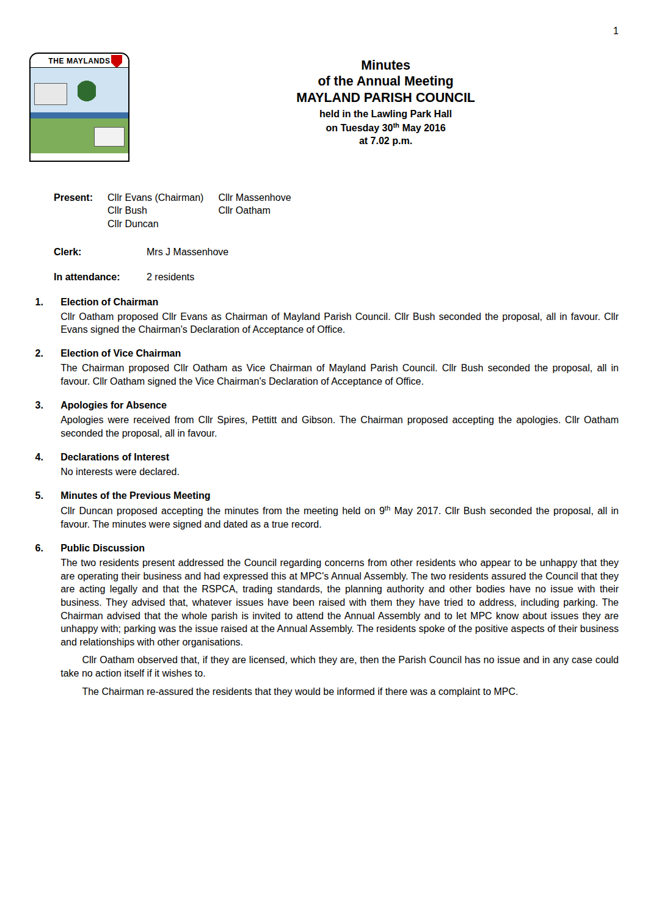1
THE MAYLANDS
Minutes
of the Annual Meeting
MAYLAND PARISH COUNCIL
held in the Lawling Park Hall
on Tuesday 30th May 2016
at 7.02 p.m.
| Present: | Cllr Evans (Chairman) Cllr Bush Cllr Duncan | Cllr Massenhove Cllr Oatham |
Clerk: Mrs J Massenhove
In attendance: 2 residents
Election of Chairman
Cllr Oatham proposed Cllr Evans as Chairman of Mayland Parish Council. Cllr Bush seconded the proposal, all in favour. Cllr Evans signed the Chairman's Declaration of Acceptance of Office.
Election of Vice Chairman
The Chairman proposed Cllr Oatham as Vice Chairman of Mayland Parish Council. Cllr Bush seconded the proposal, all in favour. Cllr Oatham signed the Vice Chairman's Declaration of Acceptance of Office.
Apologies for Absence
Apologies were received from Cllr Spires, Pettitt and Gibson. The Chairman proposed accepting the apologies. Cllr Oatham seconded the proposal, all in favour.
Declarations of Interest
No interests were declared.
Minutes of the Previous Meeting
Cllr Duncan proposed accepting the minutes from the meeting held on 9th May 2017. Cllr Bush seconded the proposal, all in favour. The minutes were signed and dated as a true record.
Public Discussion
The two residents present addressed the Council regarding concerns from other residents who appear to be unhappy that they are operating their business and had expressed this at MPC's Annual Assembly. The two residents assured the Council that they are acting legally and that the RSPCA, trading standards, the planning authority and other bodies have no issue with their business. They advised that, whatever issues have been raised with them they have tried to address, including parking. The Chairman advised that the whole parish is invited to attend the Annual Assembly and to let MPC know about issues they are unhappy with; parking was the issue raised at the Annual Assembly. The residents spoke of the positive aspects of their business and relationships with other organisations.
Cllr Oatham observed that, if they are licensed, which they are, then the Parish Council has no issue and in any case could take no action itself if it wishes to.
The Chairman re-assured the residents that they would be informed if there was a complaint to MPC.